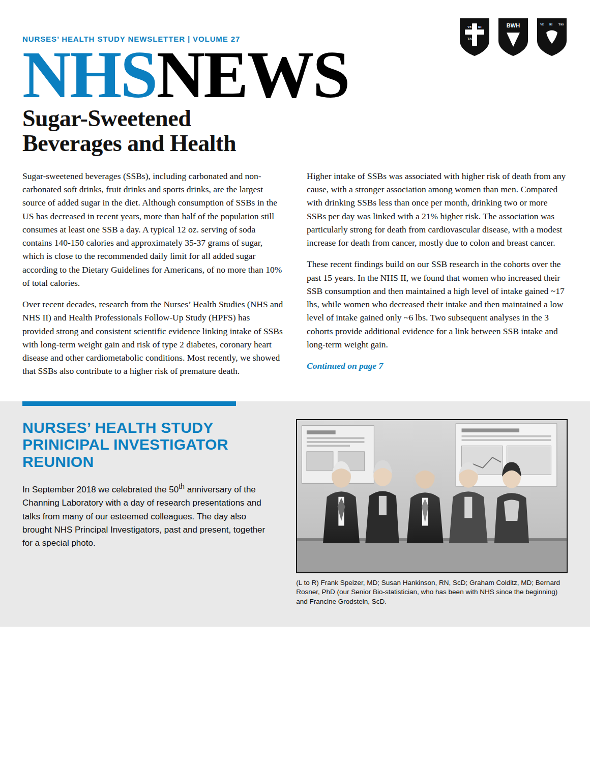VE RI TAS
BWH
VE RI TAS
Nurses’ Health Study Newsletter | Volume 27
NHS NEWS
Sugar-Sweetened
Beverages and Health
Sugar-sweetened beverages (SSBs), including carbonated and non-carbonated soft drinks, fruit drinks and sports drinks, are the largest source of added sugar in the diet. Although consumption of SSBs in the US has decreased in recent years, more than half of the population still consumes at least one SSB a day. A typical 12 oz. serving of soda contains 140-150 calories and approximately 35-37 grams of sugar, which is close to the recommended daily limit for all added sugar according to the Dietary Guidelines for Americans, of no more than 10% of total calories.
Over recent decades, research from the Nurses’ Health Studies (NHS and NHS II) and Health Professionals Follow-Up Study (HPFS) has provided strong and consistent scientific evidence linking intake of SSBs with long-term weight gain and risk of type 2 diabetes, coronary heart disease and other cardiometabolic conditions. Most recently, we showed that SSBs also contribute to a higher risk of premature death.
Higher intake of SSBs was associated with higher risk of death from any cause, with a stronger association among women than men. Compared with drinking SSBs less than once per month, drinking two or more SSBs per day was linked with a 21% higher risk. The association was particularly strong for death from cardiovascular disease, with a modest increase for death from cancer, mostly due to colon and breast cancer.
These recent findings build on our SSB research in the cohorts over the past 15 years. In the NHS II, we found that women who increased their SSB consumption and then maintained a high level of intake gained ~17 lbs, while women who decreased their intake and then maintained a low level of intake gained only ~6 lbs. Two subsequent analyses in the 3 cohorts provide additional evidence for a link between SSB intake and long-term weight gain.
Continued on page 7
Nurses’ Health Study Prinicipal Investigator Reunion
In September 2018 we celebrated the 50th anniversary of the Channing Laboratory with a day of research presentations and talks from many of our esteemed colleagues. The day also brought NHS Principal Investigators, past and present, together for a special photo.
(L to R) Frank Speizer, MD; Susan Hankinson, RN, ScD; Graham Colditz, MD; Bernard Rosner, PhD (our Senior Bio-statistician, who has been with NHS since the beginning) and Francine Grodstein, ScD.